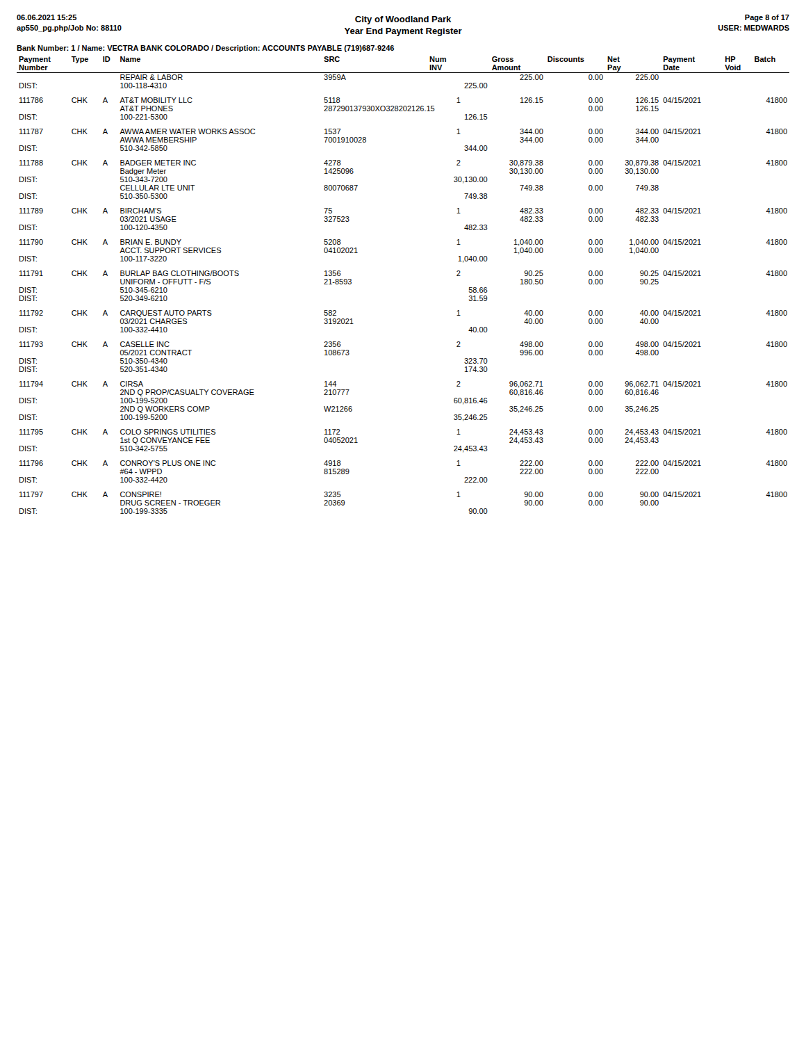06.06.2021 15:25
ap550_pg.php/Job No: 88110
City of Woodland Park
Year End Payment Register
Page 8 of 17
USER: MEDWARDS
Bank Number: 1 / Name: VECTRA BANK COLORADO / Description: ACCOUNTS PAYABLE (719)687-9246
| Payment Number | Type | ID | Name | SRC | Num INV | Gross Amount | Discounts | Net Pay | Payment Date | HP Void | Batch |
| --- | --- | --- | --- | --- | --- | --- | --- | --- | --- | --- | --- |
| | | | REPAIR & LABOR | 3959A | | 225.00 | 0.00 | 225.00 | | | |
| DIST: | | | 100-118-4310 | | 225.00 | | | | | | |
| 111786 | CHK | A | AT&T MOBILITY LLC | 5118 | 1 | 126.15 | 0.00 | 126.15 | 04/15/2021 | | 41800 |
| | | | AT&T PHONES | 287290137930XO328202126.15 | | 0.00 | 126.15 | | | |
| DIST: | | | 100-221-5300 | | 126.15 | | | | | | |
| 111787 | CHK | A | AWWA AMER WATER WORKS ASSOC | 1537 | 1 | 344.00 | 0.00 | 344.00 | 04/15/2021 | | 41800 |
| | | | AWWA MEMBERSHIP | 7001910028 | | 344.00 | 0.00 | 344.00 | | | |
| DIST: | | | 510-342-5850 | | 344.00 | | | | | | |
| 111788 | CHK | A | BADGER METER INC | 4278 | 2 | 30,879.38 | 0.00 | 30,879.38 | 04/15/2021 | | 41800 |
| | | | Badger Meter | 1425096 | | 30,130.00 | 0.00 | 30,130.00 | | | |
| DIST: | | | 510-343-7200 | 30,130.00 | | | | | | |
| | | | CELLULAR LTE UNIT | 80070687 | | 749.38 | 0.00 | 749.38 | | | |
| DIST: | | | 510-350-5300 | | 749.38 | | | | | | |
| 111789 | CHK | A | BIRCHAM'S | 75 | 1 | 482.33 | 0.00 | 482.33 | 04/15/2021 | | 41800 |
| | | | 03/2021 USAGE | 327523 | | 482.33 | 0.00 | 482.33 | | | |
| DIST: | | | 100-120-4350 | | 482.33 | | | | | | |
| 111790 | CHK | A | BRIAN E. BUNDY | 5208 | 1 | 1,040.00 | 0.00 | 1,040.00 | 04/15/2021 | | 41800 |
| | | | ACCT. SUPPORT SERVICES | 04102021 | | 1,040.00 | 0.00 | 1,040.00 | | | |
| DIST: | | | 100-117-3220 | 1,040.00 | | | | | | |
| 111791 | CHK | A | BURLAP BAG CLOTHING/BOOTS | 1356 | 2 | 90.25 | 0.00 | 90.25 | 04/15/2021 | | 41800 |
| | | | UNIFORM - OFFUTT - F/S | 21-8593 | | 180.50 | 0.00 | 90.25 | | | |
| DIST: | | | 510-345-6210 | | 58.66 | | | | | | |
| DIST: | | | 520-349-6210 | | 31.59 | | | | | | |
| 111792 | CHK | A | CARQUEST AUTO PARTS | 582 | 1 | 40.00 | 0.00 | 40.00 | 04/15/2021 | | 41800 |
| | | | 03/2021 CHARGES | 3192021 | | 40.00 | 0.00 | 40.00 | | | |
| DIST: | | | 100-332-4410 | | 40.00 | | | | | | |
| 111793 | CHK | A | CASELLE INC | 2356 | 2 | 498.00 | 0.00 | 498.00 | 04/15/2021 | | 41800 |
| | | | 05/2021 CONTRACT | 108673 | | 996.00 | 0.00 | 498.00 | | | |
| DIST: | | | 510-350-4340 | | 323.70 | | | | | | |
| DIST: | | | 520-351-4340 | | 174.30 | | | | | | |
| 111794 | CHK | A | CIRSA | 144 | 2 | 96,062.71 | 0.00 | 96,062.71 | 04/15/2021 | | 41800 |
| | | | 2ND Q PROP/CASUALTY COVERAGE | 210777 | | 60,816.46 | 0.00 | 60,816.46 | | | |
| DIST: | | | 100-199-5200 | 60,816.46 | | | | | | |
| | | | 2ND Q WORKERS COMP | W21266 | | 35,246.25 | 0.00 | 35,246.25 | | | |
| DIST: | | | 100-199-5200 | 35,246.25 | | | | | | |
| 111795 | CHK | A | COLO SPRINGS UTILITIES | 1172 | 1 | 24,453.43 | 0.00 | 24,453.43 | 04/15/2021 | | 41800 |
| | | | 1st Q CONVEYANCE FEE | 04052021 | | 24,453.43 | 0.00 | 24,453.43 | | | |
| DIST: | | | 510-342-5755 | 24,453.43 | | | | | | |
| 111796 | CHK | A | CONROY'S PLUS ONE INC | 4918 | 1 | 222.00 | 0.00 | 222.00 | 04/15/2021 | | 41800 |
| | | | #64 - WPPD | 815289 | | 222.00 | 0.00 | 222.00 | | | |
| DIST: | | | 100-332-4420 | | 222.00 | | | | | | |
| 111797 | CHK | A | CONSPIRE! | 3235 | 1 | 90.00 | 0.00 | 90.00 | 04/15/2021 | | 41800 |
| | | | DRUG SCREEN - TROEGER | 20369 | | 90.00 | 0.00 | 90.00 | | | |
| DIST: | | | 100-199-3335 | | 90.00 | | | | | | |